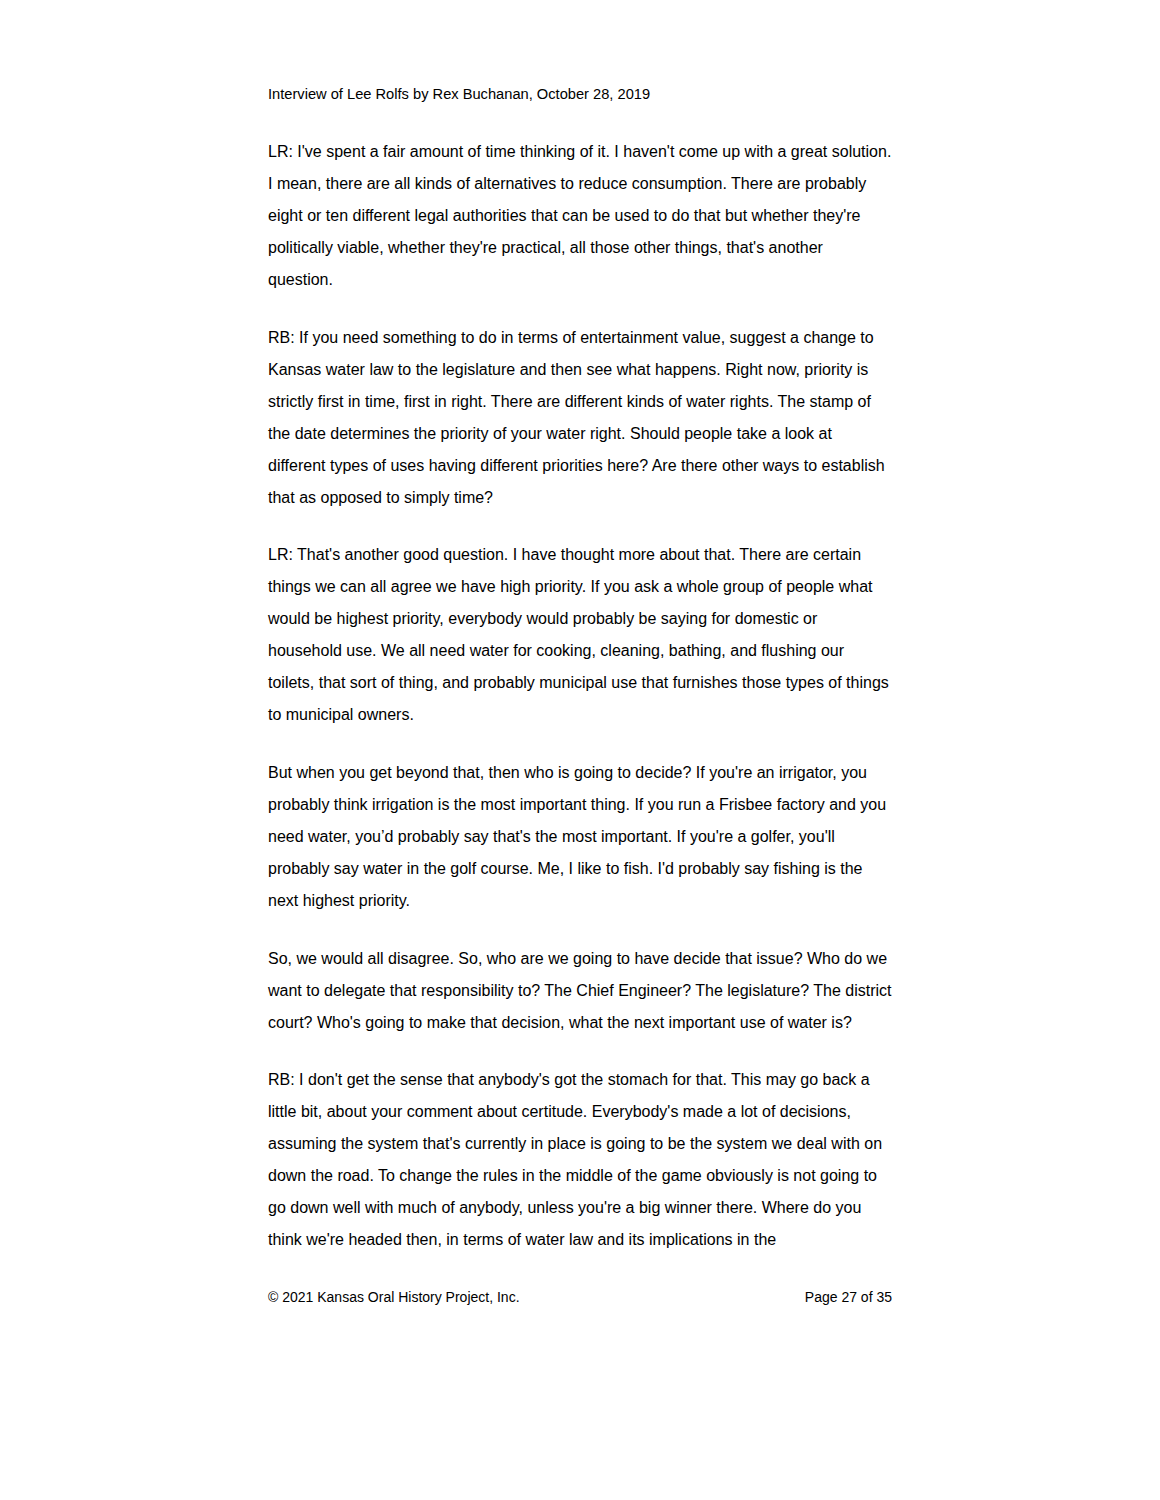Interview of Lee Rolfs by Rex Buchanan, October 28, 2019
LR: I've spent a fair amount of time thinking of it. I haven't come up with a great solution. I mean, there are all kinds of alternatives to reduce consumption. There are probably eight or ten different legal authorities that can be used to do that but whether they're politically viable, whether they're practical, all those other things, that's another question.
RB: If you need something to do in terms of entertainment value, suggest a change to Kansas water law to the legislature and then see what happens. Right now, priority is strictly first in time, first in right. There are different kinds of water rights. The stamp of the date determines the priority of your water right. Should people take a look at different types of uses having different priorities here? Are there other ways to establish that as opposed to simply time?
LR: That's another good question. I have thought more about that. There are certain things we can all agree we have high priority. If you ask a whole group of people what would be highest priority, everybody would probably be saying for domestic or household use. We all need water for cooking, cleaning, bathing, and flushing our toilets, that sort of thing, and probably municipal use that furnishes those types of things to municipal owners.
But when you get beyond that, then who is going to decide? If you're an irrigator, you probably think irrigation is the most important thing. If you run a Frisbee factory and you need water, you’d probably say that's the most important. If you're a golfer, you'll probably say water in the golf course. Me, I like to fish. I'd probably say fishing is the next highest priority.
So, we would all disagree. So, who are we going to have decide that issue? Who do we want to delegate that responsibility to? The Chief Engineer? The legislature? The district court? Who's going to make that decision, what the next important use of water is?
RB: I don't get the sense that anybody's got the stomach for that. This may go back a little bit, about your comment about certitude. Everybody's made a lot of decisions, assuming the system that's currently in place is going to be the system we deal with on down the road. To change the rules in the middle of the game obviously is not going to go down well with much of anybody, unless you're a big winner there. Where do you think we're headed then, in terms of water law and its implications in the
© 2021 Kansas Oral History Project, Inc. Page 27 of 35